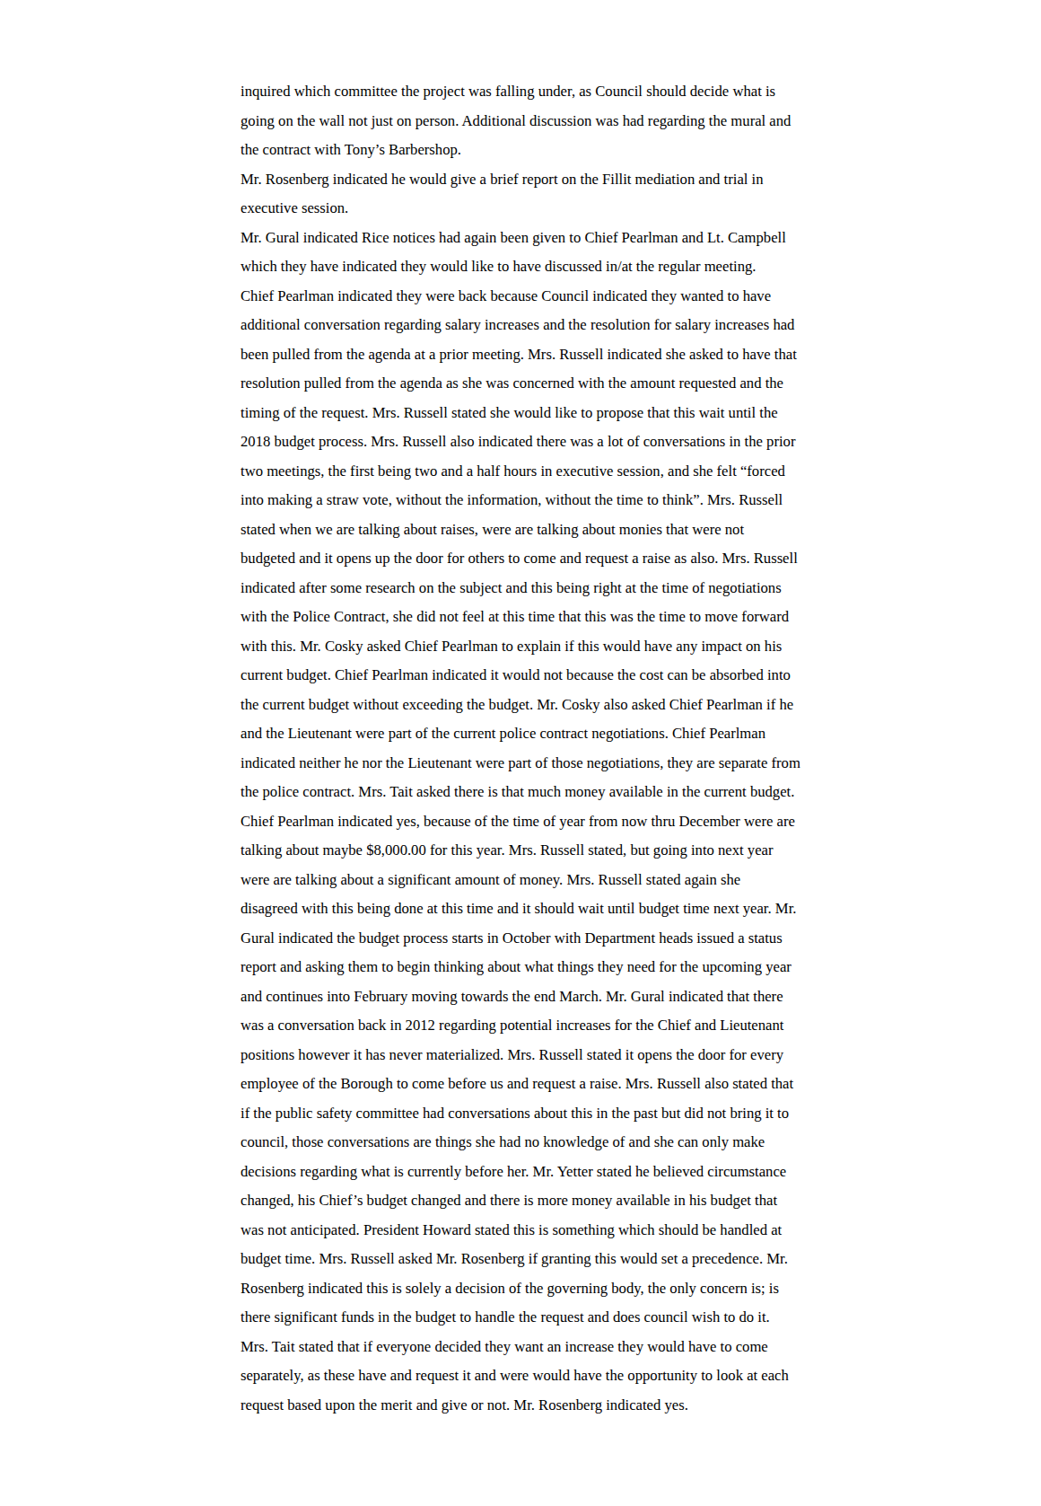inquired which committee the project was falling under, as Council should decide what is going on the wall not just on person. Additional discussion was had regarding the mural and the contract with Tony’s Barbershop.
Mr. Rosenberg indicated he would give a brief report on the Fillit mediation and trial in executive session.
Mr. Gural indicated Rice notices had again been given to Chief Pearlman and Lt. Campbell which they have indicated they would like to have discussed in/at the regular meeting.
Chief Pearlman indicated they were back because Council indicated they wanted to have additional conversation regarding salary increases and the resolution for salary increases had been pulled from the agenda at a prior meeting. Mrs. Russell indicated she asked to have that resolution pulled from the agenda as she was concerned with the amount requested and the timing of the request. Mrs. Russell stated she would like to propose that this wait until the 2018 budget process. Mrs. Russell also indicated there was a lot of conversations in the prior two meetings, the first being two and a half hours in executive session, and she felt “forced into making a straw vote, without the information, without the time to think”. Mrs. Russell stated when we are talking about raises, were are talking about monies that were not budgeted and it opens up the door for others to come and request a raise as also. Mrs. Russell indicated after some research on the subject and this being right at the time of negotiations with the Police Contract, she did not feel at this time that this was the time to move forward with this. Mr. Cosky asked Chief Pearlman to explain if this would have any impact on his current budget. Chief Pearlman indicated it would not because the cost can be absorbed into the current budget without exceeding the budget. Mr. Cosky also asked Chief Pearlman if he and the Lieutenant were part of the current police contract negotiations. Chief Pearlman indicated neither he nor the Lieutenant were part of those negotiations, they are separate from the police contract. Mrs. Tait asked there is that much money available in the current budget. Chief Pearlman indicated yes, because of the time of year from now thru December were are talking about maybe $8,000.00 for this year. Mrs. Russell stated, but going into next year were are talking about a significant amount of money. Mrs. Russell stated again she disagreed with this being done at this time and it should wait until budget time next year. Mr. Gural indicated the budget process starts in October with Department heads issued a status report and asking them to begin thinking about what things they need for the upcoming year and continues into February moving towards the end March. Mr. Gural indicated that there was a conversation back in 2012 regarding potential increases for the Chief and Lieutenant positions however it has never materialized. Mrs. Russell stated it opens the door for every employee of the Borough to come before us and request a raise. Mrs. Russell also stated that if the public safety committee had conversations about this in the past but did not bring it to council, those conversations are things she had no knowledge of and she can only make decisions regarding what is currently before her. Mr. Yetter stated he believed circumstance changed, his Chief’s budget changed and there is more money available in his budget that was not anticipated. President Howard stated this is something which should be handled at budget time. Mrs. Russell asked Mr. Rosenberg if granting this would set a precedence. Mr. Rosenberg indicated this is solely a decision of the governing body, the only concern is; is there significant funds in the budget to handle the request and does council wish to do it. Mrs. Tait stated that if everyone decided they want an increase they would have to come separately, as these have and request it and were would have the opportunity to look at each request based upon the merit and give or not. Mr. Rosenberg indicated yes.